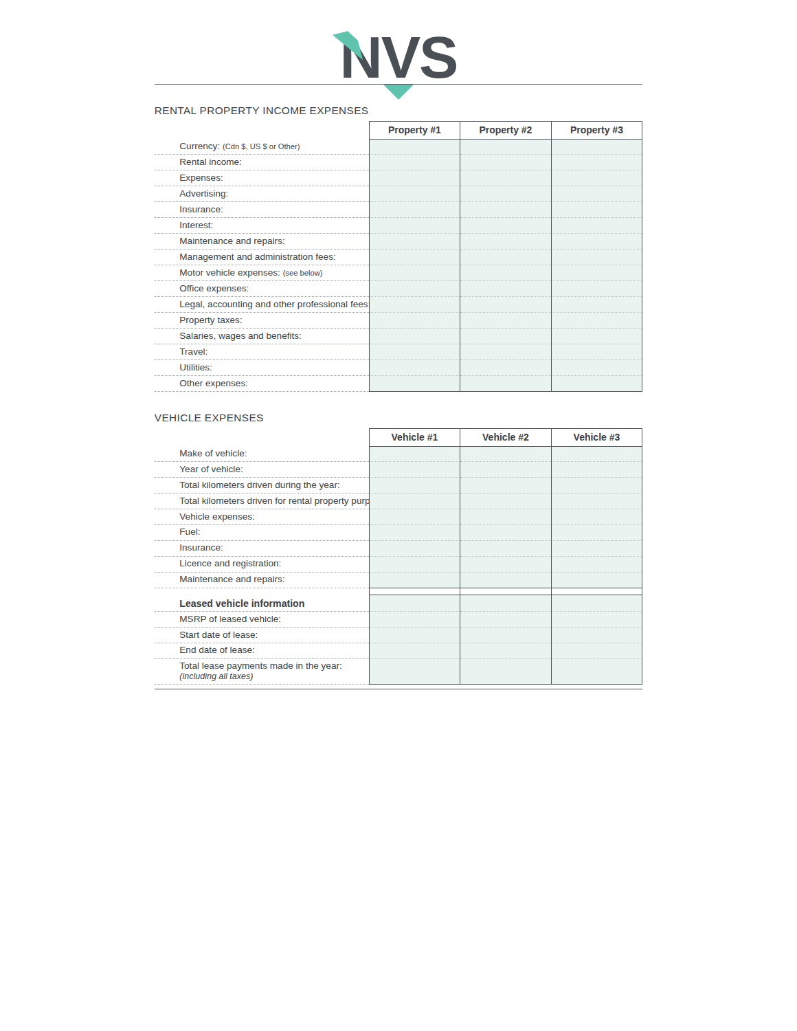NVS
Rental Property Income Expenses
| | Property #1 | Property #2 | Property #3 |
| --- | --- | --- | --- |
| Currency: (Cdn $, US $ or Other) | | | |
| Rental income: | | | |
| Expenses: | | | |
| Advertising: | | | |
| Insurance: | | | |
| Interest: | | | |
| Maintenance and repairs: | | | |
| Management and administration fees: | | | |
| Motor vehicle expenses: (see below) | | | |
| Office expenses: | | | |
| Legal, accounting and other professional fees: | | | |
| Property taxes: | | | |
| Salaries, wages and benefits: | | | |
| Travel: | | | |
| Utilities: | | | |
| Other expenses: | | | |
Vehicle Expenses
| | Vehicle #1 | Vehicle #2 | Vehicle #3 |
| --- | --- | --- | --- |
| Make of vehicle: | | | |
| Year of vehicle: | | | |
| Total kilometers driven during the year: | | | |
| Total kilometers driven for rental property purposes: | | | |
| Vehicle expenses: | | | |
| Fuel: | | | |
| Insurance: | | | |
| Licence and registration: | | | |
| Maintenance and repairs: | | | |
| Leased vehicle information | | | |
| MSRP of leased vehicle: | | | |
| Start date of lease: | | | |
| End date of lease: | | | |
| Total lease payments made in the year: (including all taxes) | | | |